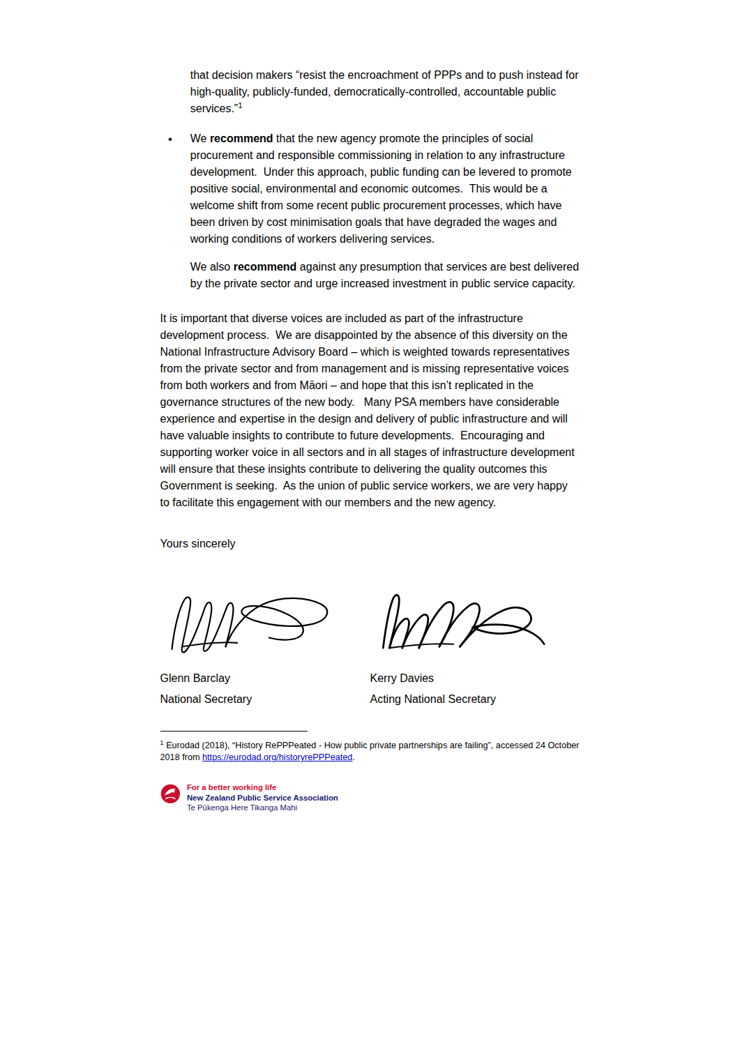that decision makers “resist the encroachment of PPPs and to push instead for high-quality, publicly-funded, democratically-controlled, accountable public services.”1
We recommend that the new agency promote the principles of social procurement and responsible commissioning in relation to any infrastructure development. Under this approach, public funding can be levered to promote positive social, environmental and economic outcomes. This would be a welcome shift from some recent public procurement processes, which have been driven by cost minimisation goals that have degraded the wages and working conditions of workers delivering services.
We also recommend against any presumption that services are best delivered by the private sector and urge increased investment in public service capacity.
It is important that diverse voices are included as part of the infrastructure development process. We are disappointed by the absence of this diversity on the National Infrastructure Advisory Board – which is weighted towards representatives from the private sector and from management and is missing representative voices from both workers and from Māori – and hope that this isn’t replicated in the governance structures of the new body. Many PSA members have considerable experience and expertise in the design and delivery of public infrastructure and will have valuable insights to contribute to future developments. Encouraging and supporting worker voice in all sectors and in all stages of infrastructure development will ensure that these insights contribute to delivering the quality outcomes this Government is seeking. As the union of public service workers, we are very happy to facilitate this engagement with our members and the new agency.
Yours sincerely
| Glenn Barclay National Secretary | Kerry Davies Acting National Secretary |
1 Eurodad (2018), “History RePPPeated - How public private partnerships are failing”, accessed 24 October 2018 from https://eurodad.org/historyrePPPeated.
For a better working life
New Zealand Public Service Association
Te Pūkenga Here Tikanga Mahi